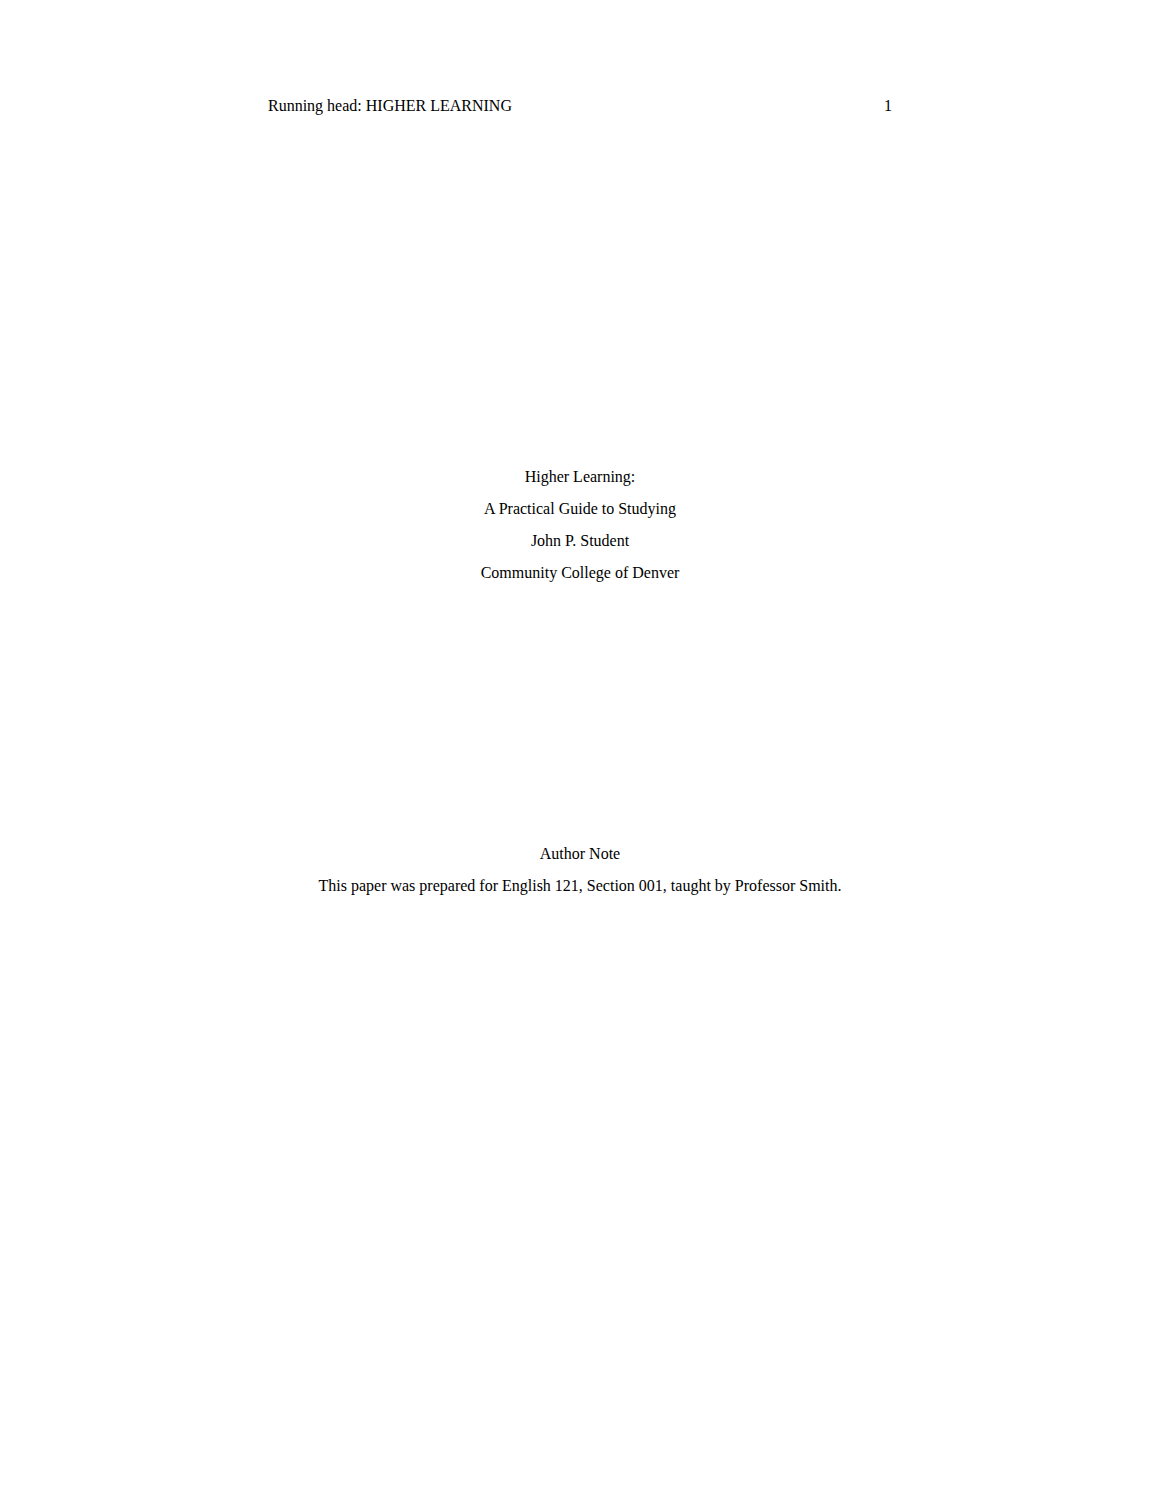Running head: HIGHER LEARNING 1
Higher Learning:
A Practical Guide to Studying
John P. Student
Community College of Denver
Author Note
This paper was prepared for English 121, Section 001, taught by Professor Smith.